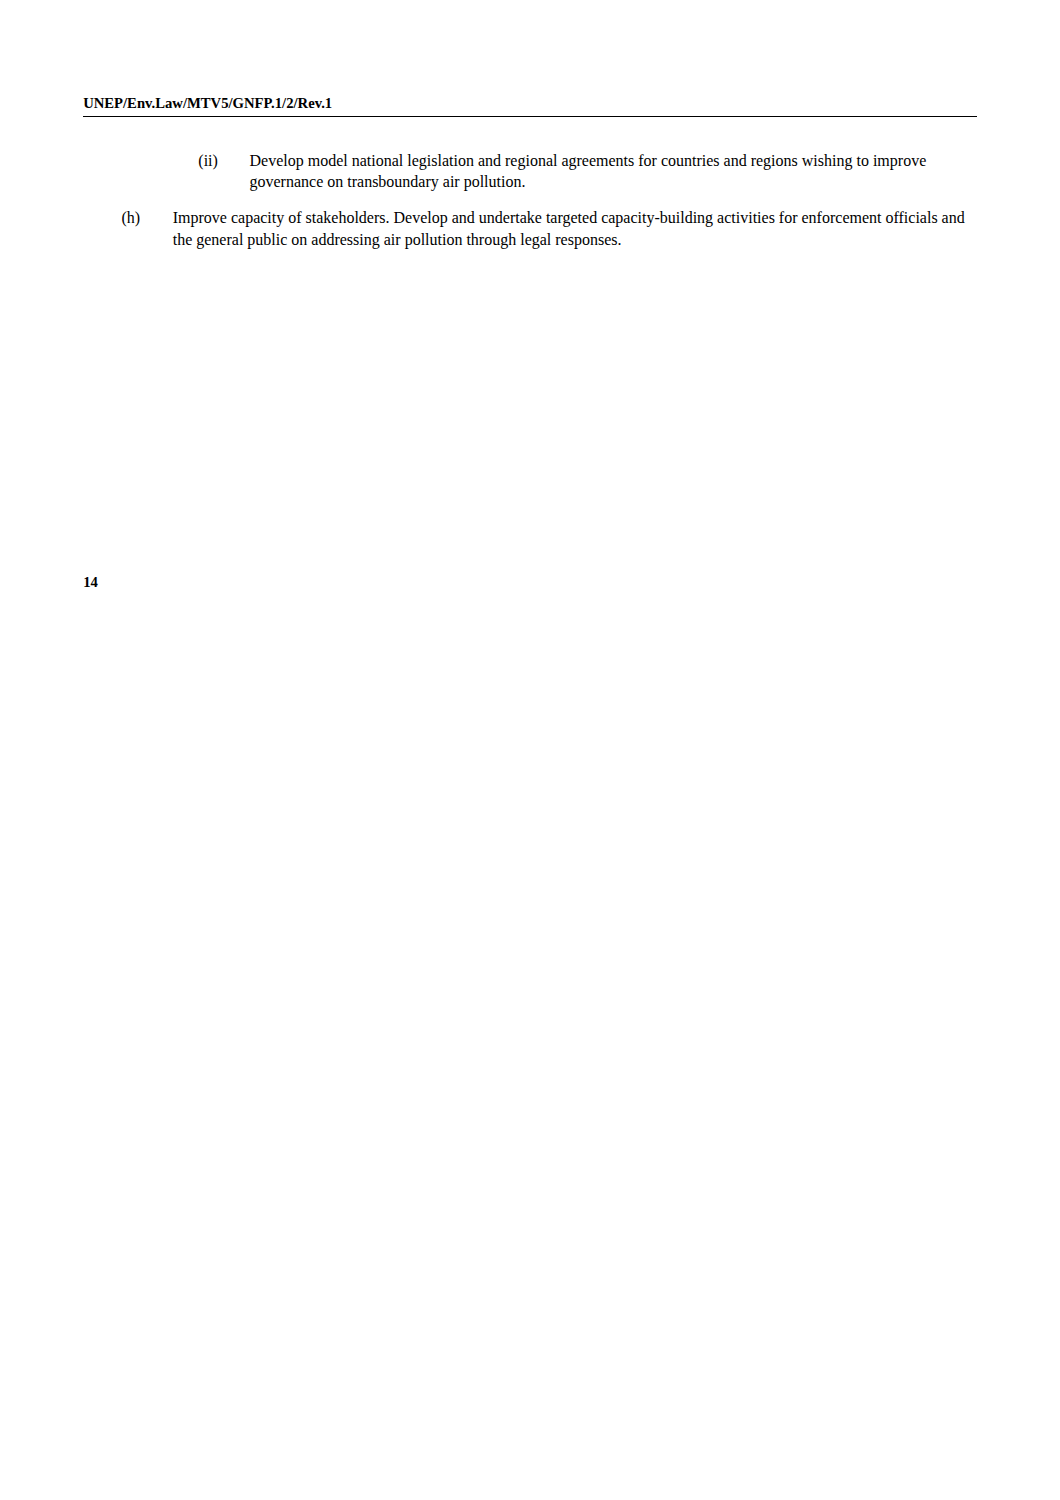UNEP/Env.Law/MTV5/GNFP.1/2/Rev.1
(ii) Develop model national legislation and regional agreements for countries and regions wishing to improve governance on transboundary air pollution.
(h) Improve capacity of stakeholders. Develop and undertake targeted capacity-building activities for enforcement officials and the general public on addressing air pollution through legal responses.
14